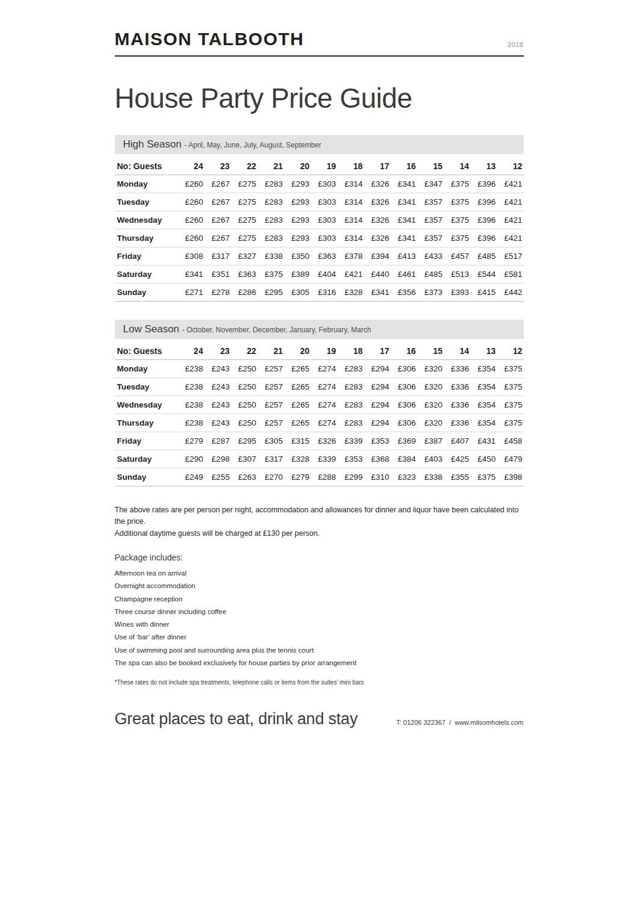MAISON TALBOOTH
2018
House Party Price Guide
High Season - April, May, June, July, August, September
| No: Guests | 24 | 23 | 22 | 21 | 20 | 19 | 18 | 17 | 16 | 15 | 14 | 13 | 12 |
| --- | --- | --- | --- | --- | --- | --- | --- | --- | --- | --- | --- | --- | --- |
| Monday | £260 | £267 | £275 | £283 | £293 | £303 | £314 | £326 | £341 | £347 | £375 | £396 | £421 |
| Tuesday | £260 | £267 | £275 | £283 | £293 | £303 | £314 | £326 | £341 | £357 | £375 | £396 | £421 |
| Wednesday | £260 | £267 | £275 | £283 | £293 | £303 | £314 | £326 | £341 | £357 | £375 | £396 | £421 |
| Thursday | £260 | £267 | £275 | £283 | £293 | £303 | £314 | £326 | £341 | £357 | £375 | £396 | £421 |
| Friday | £308 | £317 | £327 | £338 | £350 | £363 | £378 | £394 | £413 | £433 | £457 | £485 | £517 |
| Saturday | £341 | £351 | £363 | £375 | £389 | £404 | £421 | £440 | £461 | £485 | £513 | £544 | £581 |
| Sunday | £271 | £278 | £286 | £295 | £305 | £316 | £328 | £341 | £356 | £373 | £393 | £415 | £442 |
Low Season - October, November, December, January, February, March
| No: Guests | 24 | 23 | 22 | 21 | 20 | 19 | 18 | 17 | 16 | 15 | 14 | 13 | 12 |
| --- | --- | --- | --- | --- | --- | --- | --- | --- | --- | --- | --- | --- | --- |
| Monday | £238 | £243 | £250 | £257 | £265 | £274 | £283 | £294 | £306 | £320 | £336 | £354 | £375 |
| Tuesday | £238 | £243 | £250 | £257 | £265 | £274 | £283 | £294 | £306 | £320 | £336 | £354 | £375 |
| Wednesday | £238 | £243 | £250 | £257 | £265 | £274 | £283 | £294 | £306 | £320 | £336 | £354 | £375 |
| Thursday | £238 | £243 | £250 | £257 | £265 | £274 | £283 | £294 | £306 | £320 | £336 | £354 | £375 |
| Friday | £279 | £287 | £295 | £305 | £315 | £326 | £339 | £353 | £369 | £387 | £407 | £431 | £458 |
| Saturday | £290 | £298 | £307 | £317 | £328 | £339 | £353 | £368 | £384 | £403 | £425 | £450 | £479 |
| Sunday | £249 | £255 | £263 | £270 | £279 | £288 | £299 | £310 | £323 | £338 | £355 | £375 | £398 |
The above rates are per person per night, accommodation and allowances for dinner and liquor have been calculated into the price.
Additional daytime guests will be charged at £130 per person.
Package includes:
Afternoon tea on arrival
Overnight accommodation
Champagne reception
Three course dinner including coffee
Wines with dinner
Use of ‘bar’ after dinner
Use of swimming pool and surrounding area plus the tennis court
The spa can also be booked exclusively for house parties by prior arrangement
*These rates do not include spa treatments, telephone calls or items from the suites’ mini bars
Great places to eat, drink and stay
T: 01206 322367 / www.milsomhotels.com